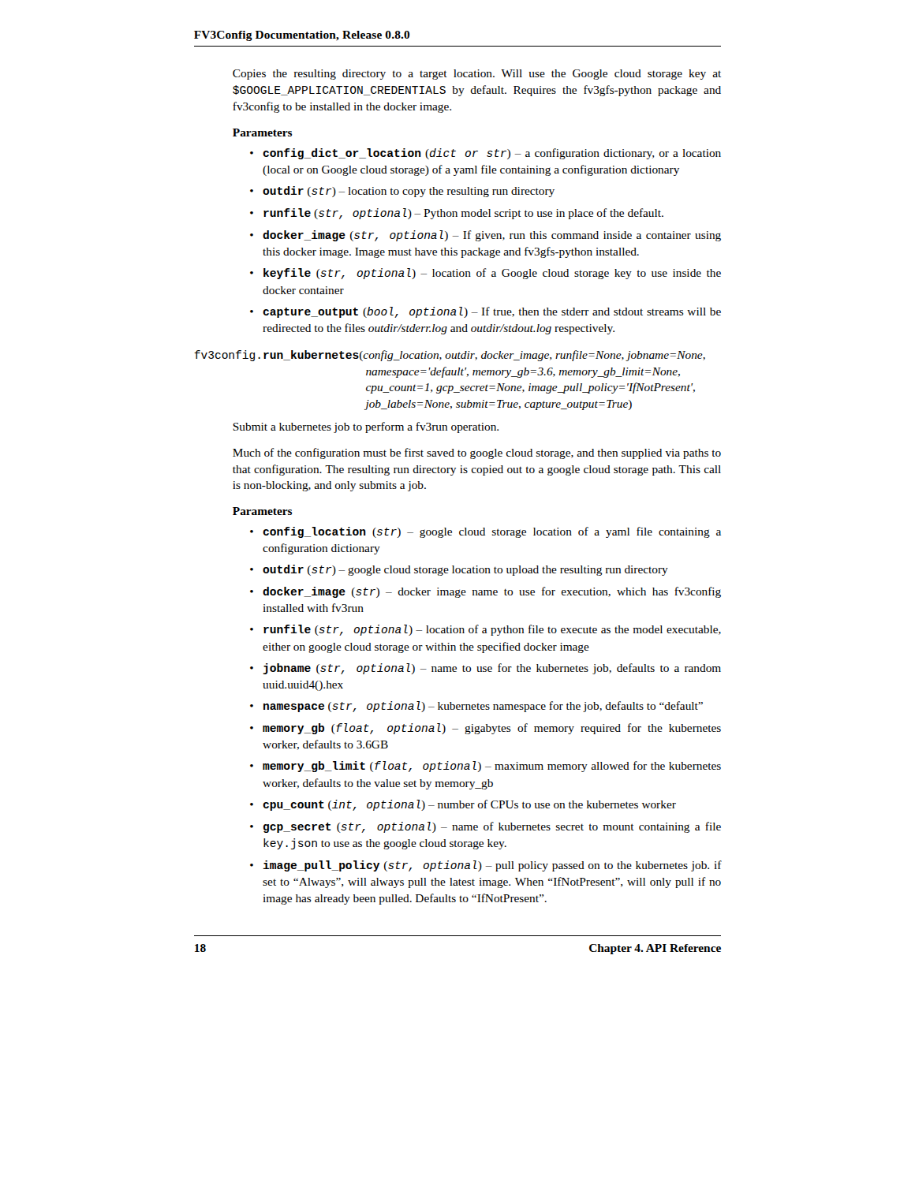FV3Config Documentation, Release 0.8.0
Copies the resulting directory to a target location. Will use the Google cloud storage key at $GOOGLE_APPLICATION_CREDENTIALS by default. Requires the fv3gfs-python package and fv3config to be installed in the docker image.
Parameters
config_dict_or_location (dict or str) – a configuration dictionary, or a location (local or on Google cloud storage) of a yaml file containing a configuration dictionary
outdir (str) – location to copy the resulting run directory
runfile (str, optional) – Python model script to use in place of the default.
docker_image (str, optional) – If given, run this command inside a container using this docker image. Image must have this package and fv3gfs-python installed.
keyfile (str, optional) – location of a Google cloud storage key to use inside the docker container
capture_output (bool, optional) – If true, then the stderr and stdout streams will be redirected to the files outdir/stderr.log and outdir/stdout.log respectively.
fv3config. run_kubernetes(config_location, outdir, docker_image, runfile=None, jobname=None,
namespace='default', memory_gb=3.6, memory_gb_limit=None,
cpu_count=1, gcp_secret=None, image_pull_policy='IfNotPresent',
job_labels=None, submit=True, capture_output=True)
Submit a kubernetes job to perform a fv3run operation.
Much of the configuration must be first saved to google cloud storage, and then supplied via paths to that configuration. The resulting run directory is copied out to a google cloud storage path. This call is non-blocking, and only submits a job.
Parameters
config_location (str) – google cloud storage location of a yaml file containing a configuration dictionary
outdir (str) – google cloud storage location to upload the resulting run directory
docker_image (str) – docker image name to use for execution, which has fv3config installed with fv3run
runfile (str, optional) – location of a python file to execute as the model executable, either on google cloud storage or within the specified docker image
jobname (str, optional) – name to use for the kubernetes job, defaults to a random uuid.uuid4().hex
namespace (str, optional) – kubernetes namespace for the job, defaults to “default”
memory_gb (float, optional) – gigabytes of memory required for the kubernetes worker, defaults to 3.6GB
memory_gb_limit (float, optional) – maximum memory allowed for the kubernetes worker, defaults to the value set by memory_gb
cpu_count (int, optional) – number of CPUs to use on the kubernetes worker
gcp_secret (str, optional) – name of kubernetes secret to mount containing a file key.json to use as the google cloud storage key.
image_pull_policy (str, optional) – pull policy passed on to the kubernetes job. if set to “Always”, will always pull the latest image. When “IfNotPresent”, will only pull if no image has already been pulled. Defaults to “IfNotPresent”.
18
Chapter 4. API Reference